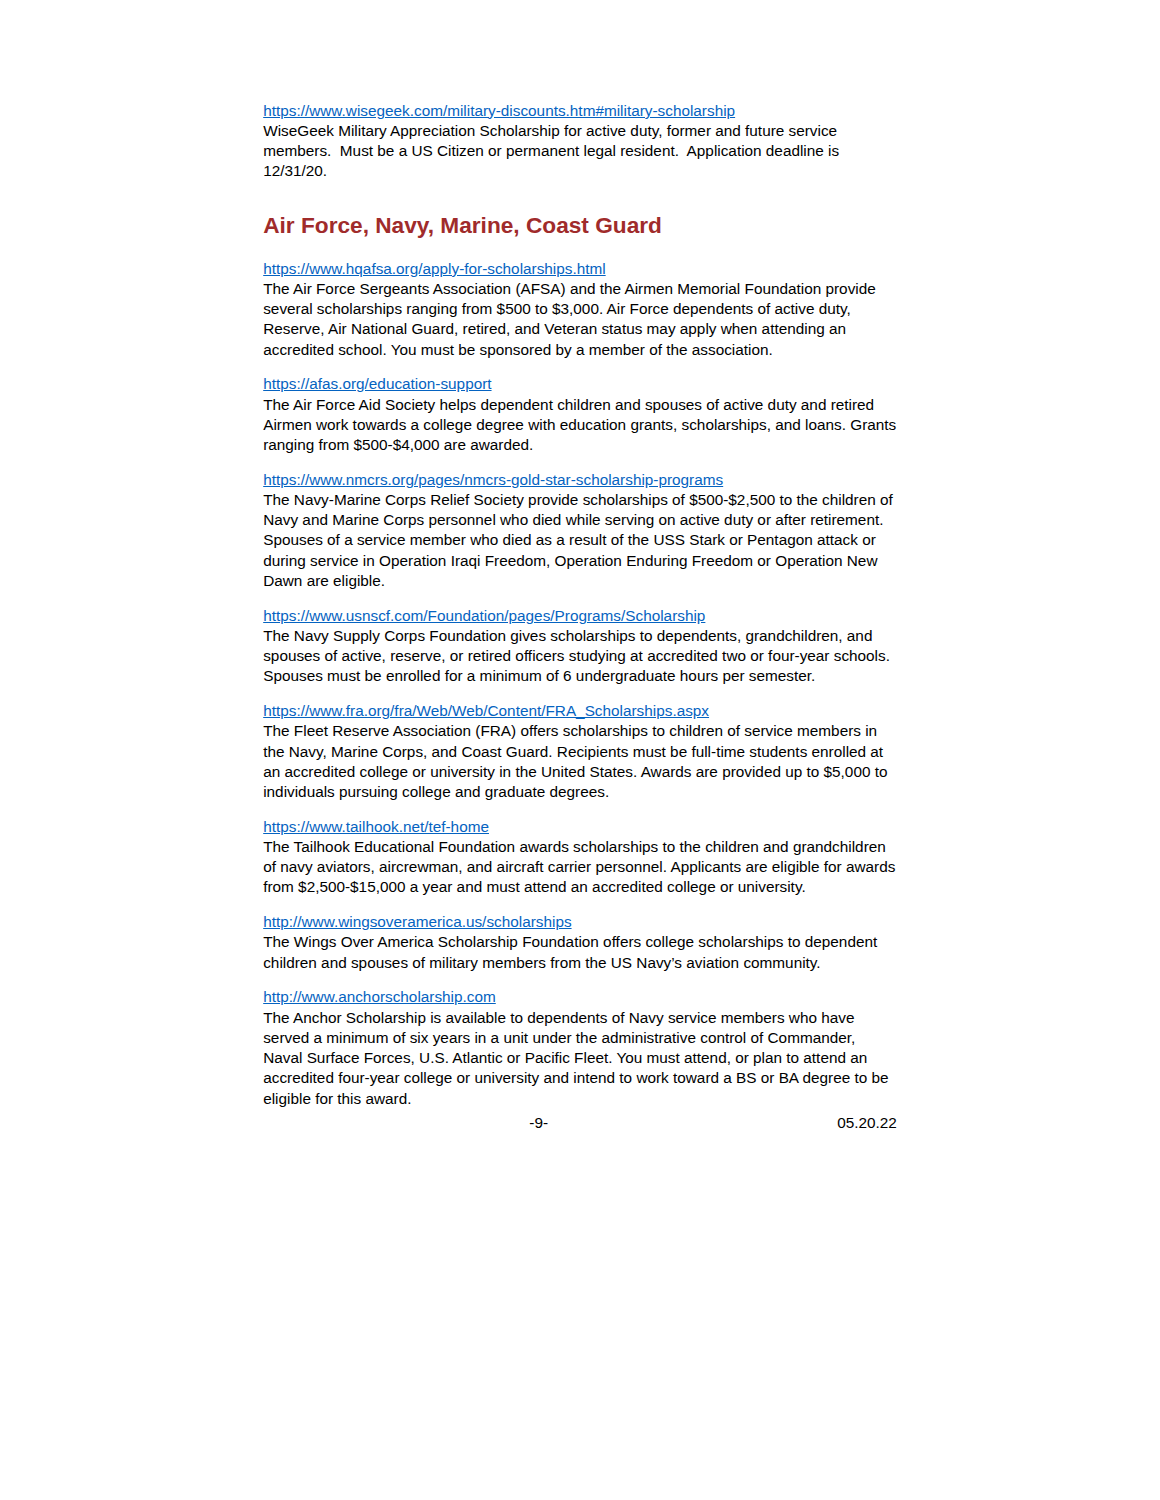https://www.wisegeek.com/military-discounts.htm#military-scholarship WiseGeek Military Appreciation Scholarship for active duty, former and future service members. Must be a US Citizen or permanent legal resident. Application deadline is 12/31/20.
Air Force, Navy, Marine, Coast Guard
https://www.hqafsa.org/apply-for-scholarships.html The Air Force Sergeants Association (AFSA) and the Airmen Memorial Foundation provide several scholarships ranging from $500 to $3,000. Air Force dependents of active duty, Reserve, Air National Guard, retired, and Veteran status may apply when attending an accredited school. You must be sponsored by a member of the association.
https://afas.org/education-support The Air Force Aid Society helps dependent children and spouses of active duty and retired Airmen work towards a college degree with education grants, scholarships, and loans. Grants ranging from $500-$4,000 are awarded.
https://www.nmcrs.org/pages/nmcrs-gold-star-scholarship-programs The Navy-Marine Corps Relief Society provide scholarships of $500-$2,500 to the children of Navy and Marine Corps personnel who died while serving on active duty or after retirement. Spouses of a service member who died as a result of the USS Stark or Pentagon attack or during service in Operation Iraqi Freedom, Operation Enduring Freedom or Operation New Dawn are eligible.
https://www.usnscf.com/Foundation/pages/Programs/Scholarship The Navy Supply Corps Foundation gives scholarships to dependents, grandchildren, and spouses of active, reserve, or retired officers studying at accredited two or four-year schools. Spouses must be enrolled for a minimum of 6 undergraduate hours per semester.
https://www.fra.org/fra/Web/Web/Content/FRA_Scholarships.aspx The Fleet Reserve Association (FRA) offers scholarships to children of service members in the Navy, Marine Corps, and Coast Guard. Recipients must be full-time students enrolled at an accredited college or university in the United States. Awards are provided up to $5,000 to individuals pursuing college and graduate degrees.
https://www.tailhook.net/tef-home The Tailhook Educational Foundation awards scholarships to the children and grandchildren of navy aviators, aircrewman, and aircraft carrier personnel. Applicants are eligible for awards from $2,500-$15,000 a year and must attend an accredited college or university.
http://www.wingsoveramerica.us/scholarships The Wings Over America Scholarship Foundation offers college scholarships to dependent children and spouses of military members from the US Navy’s aviation community.
http://www.anchorscholarship.com The Anchor Scholarship is available to dependents of Navy service members who have served a minimum of six years in a unit under the administrative control of Commander, Naval Surface Forces, U.S. Atlantic or Pacific Fleet. You must attend, or plan to attend an accredited four-year college or university and intend to work toward a BS or BA degree to be eligible for this award.
-9- 05.20.22